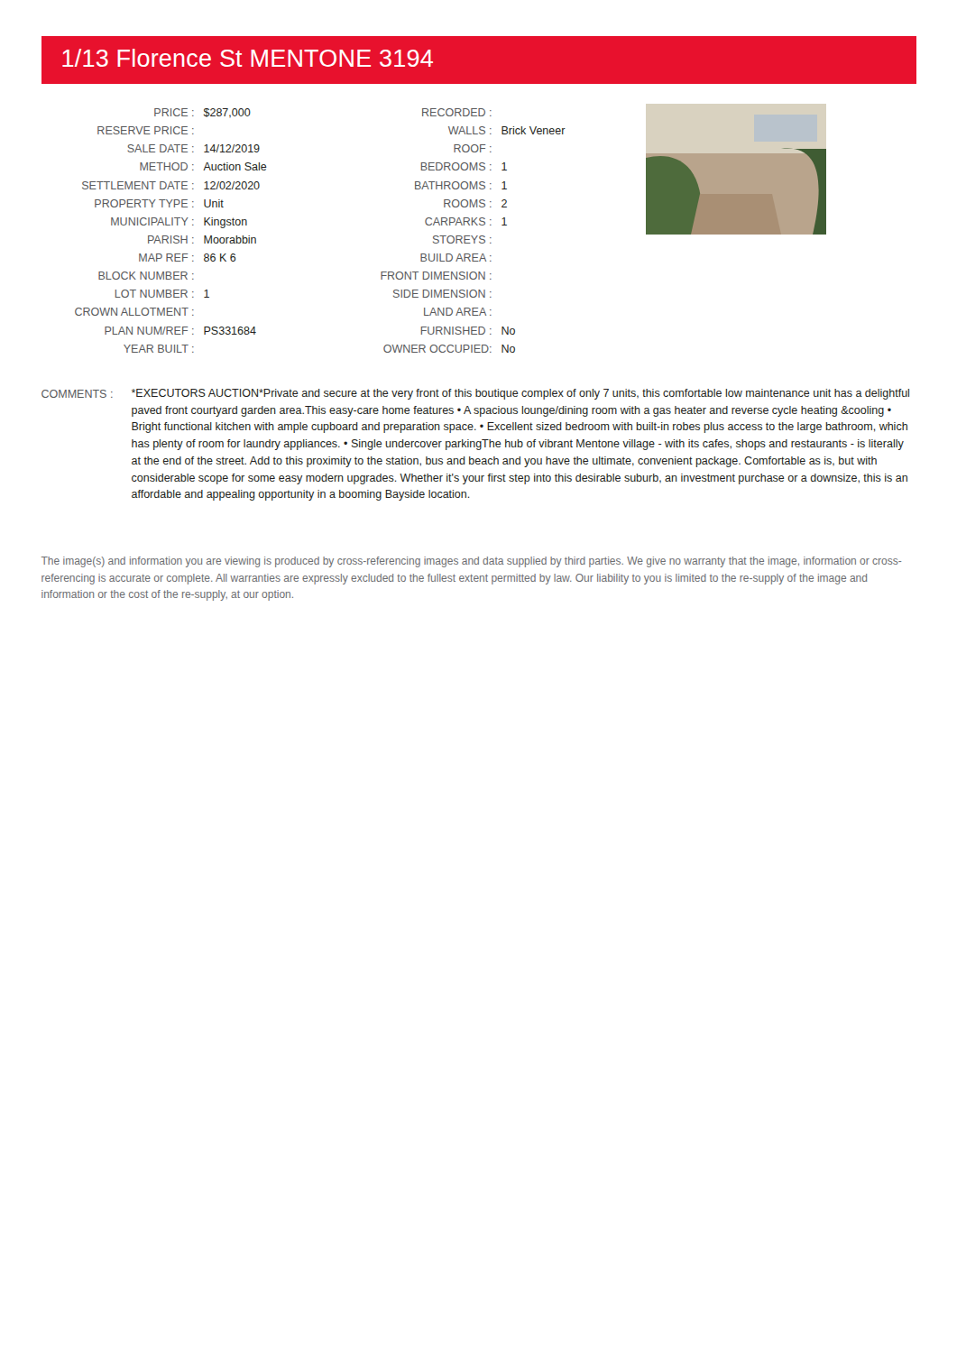1/13 Florence St MENTONE 3194
PRICE :
$287,000
RESERVE PRICE :
SALE DATE :
14/12/2019
METHOD :
Auction Sale
SETTLEMENT DATE :
12/02/2020
PROPERTY TYPE :
Unit
MUNICIPALITY :
Kingston
PARISH :
Moorabbin
MAP REF :
86 K 6
BLOCK NUMBER :
LOT NUMBER :
1
CROWN ALLOTMENT :
PLAN NUM/REF :
PS331684
YEAR BUILT :
RECORDED :
WALLS :
Brick Veneer
ROOF :
BEDROOMS :
1
BATHROOMS :
1
ROOMS :
2
CARPARKS :
1
STOREYS :
BUILD AREA :
FRONT DIMENSION :
SIDE DIMENSION :
LAND AREA :
FURNISHED :
No
OWNER OCCUPIED:
No
COMMENTS :
*EXECUTORS AUCTION*Private and secure at the very front of this boutique complex of only 7 units, this comfortable low maintenance unit has a delightful paved front courtyard garden area.This easy-care home features • A spacious lounge/dining room with a gas heater and reverse cycle heating &cooling • Bright functional kitchen with ample cupboard and preparation space. • Excellent sized bedroom with built-in robes plus access to the large bathroom, which has plenty of room for laundry appliances. • Single undercover parkingThe hub of vibrant Mentone village - with its cafes, shops and restaurants - is literally at the end of the street. Add to this proximity to the station, bus and beach and you have the ultimate, convenient package. Comfortable as is, but with considerable scope for some easy modern upgrades. Whether it's your first step into this desirable suburb, an investment purchase or a downsize, this is an affordable and appealing opportunity in a booming Bayside location.
The image(s) and information you are viewing is produced by cross-referencing images and data supplied by third parties. We give no warranty that the image, information or cross-referencing is accurate or complete. All warranties are expressly excluded to the fullest extent permitted by law. Our liability to you is limited to the re-supply of the image and information or the cost of the re-supply, at our option.